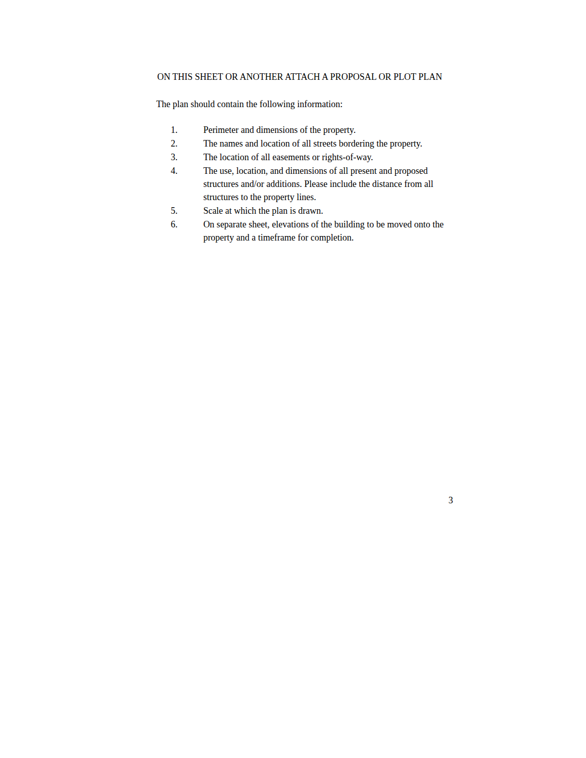ON THIS SHEET OR ANOTHER ATTACH A PROPOSAL OR PLOT PLAN
The plan should contain the following information:
1. Perimeter and dimensions of the property.
2. The names and location of all streets bordering the property.
3. The location of all easements or rights-of-way.
4. The use, location, and dimensions of all present and proposed structures and/or additions. Please include the distance from all structures to the property lines.
5. Scale at which the plan is drawn.
6. On separate sheet, elevations of the building to be moved onto the property and a timeframe for completion.
3